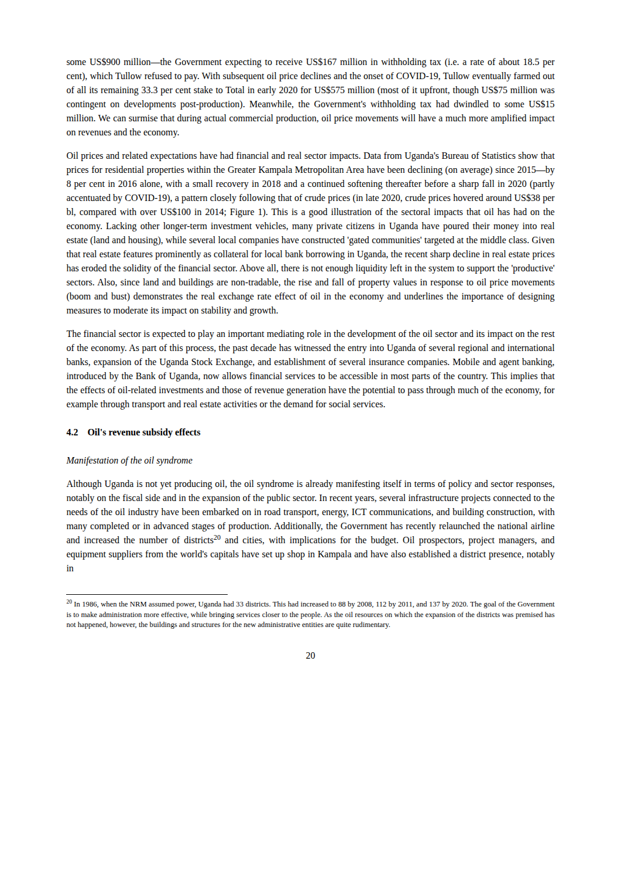some US$900 million—the Government expecting to receive US$167 million in withholding tax (i.e. a rate of about 18.5 per cent), which Tullow refused to pay. With subsequent oil price declines and the onset of COVID-19, Tullow eventually farmed out of all its remaining 33.3 per cent stake to Total in early 2020 for US$575 million (most of it upfront, though US$75 million was contingent on developments post-production). Meanwhile, the Government's withholding tax had dwindled to some US$15 million. We can surmise that during actual commercial production, oil price movements will have a much more amplified impact on revenues and the economy.
Oil prices and related expectations have had financial and real sector impacts. Data from Uganda's Bureau of Statistics show that prices for residential properties within the Greater Kampala Metropolitan Area have been declining (on average) since 2015—by 8 per cent in 2016 alone, with a small recovery in 2018 and a continued softening thereafter before a sharp fall in 2020 (partly accentuated by COVID-19), a pattern closely following that of crude prices (in late 2020, crude prices hovered around US$38 per bl, compared with over US$100 in 2014; Figure 1). This is a good illustration of the sectoral impacts that oil has had on the economy. Lacking other longer-term investment vehicles, many private citizens in Uganda have poured their money into real estate (land and housing), while several local companies have constructed 'gated communities' targeted at the middle class. Given that real estate features prominently as collateral for local bank borrowing in Uganda, the recent sharp decline in real estate prices has eroded the solidity of the financial sector. Above all, there is not enough liquidity left in the system to support the 'productive' sectors. Also, since land and buildings are non-tradable, the rise and fall of property values in response to oil price movements (boom and bust) demonstrates the real exchange rate effect of oil in the economy and underlines the importance of designing measures to moderate its impact on stability and growth.
The financial sector is expected to play an important mediating role in the development of the oil sector and its impact on the rest of the economy. As part of this process, the past decade has witnessed the entry into Uganda of several regional and international banks, expansion of the Uganda Stock Exchange, and establishment of several insurance companies. Mobile and agent banking, introduced by the Bank of Uganda, now allows financial services to be accessible in most parts of the country. This implies that the effects of oil-related investments and those of revenue generation have the potential to pass through much of the economy, for example through transport and real estate activities or the demand for social services.
4.2 Oil's revenue subsidy effects
Manifestation of the oil syndrome
Although Uganda is not yet producing oil, the oil syndrome is already manifesting itself in terms of policy and sector responses, notably on the fiscal side and in the expansion of the public sector. In recent years, several infrastructure projects connected to the needs of the oil industry have been embarked on in road transport, energy, ICT communications, and building construction, with many completed or in advanced stages of production. Additionally, the Government has recently relaunched the national airline and increased the number of districts20 and cities, with implications for the budget. Oil prospectors, project managers, and equipment suppliers from the world's capitals have set up shop in Kampala and have also established a district presence, notably in
20 In 1986, when the NRM assumed power, Uganda had 33 districts. This had increased to 88 by 2008, 112 by 2011, and 137 by 2020. The goal of the Government is to make administration more effective, while bringing services closer to the people. As the oil resources on which the expansion of the districts was premised has not happened, however, the buildings and structures for the new administrative entities are quite rudimentary.
20